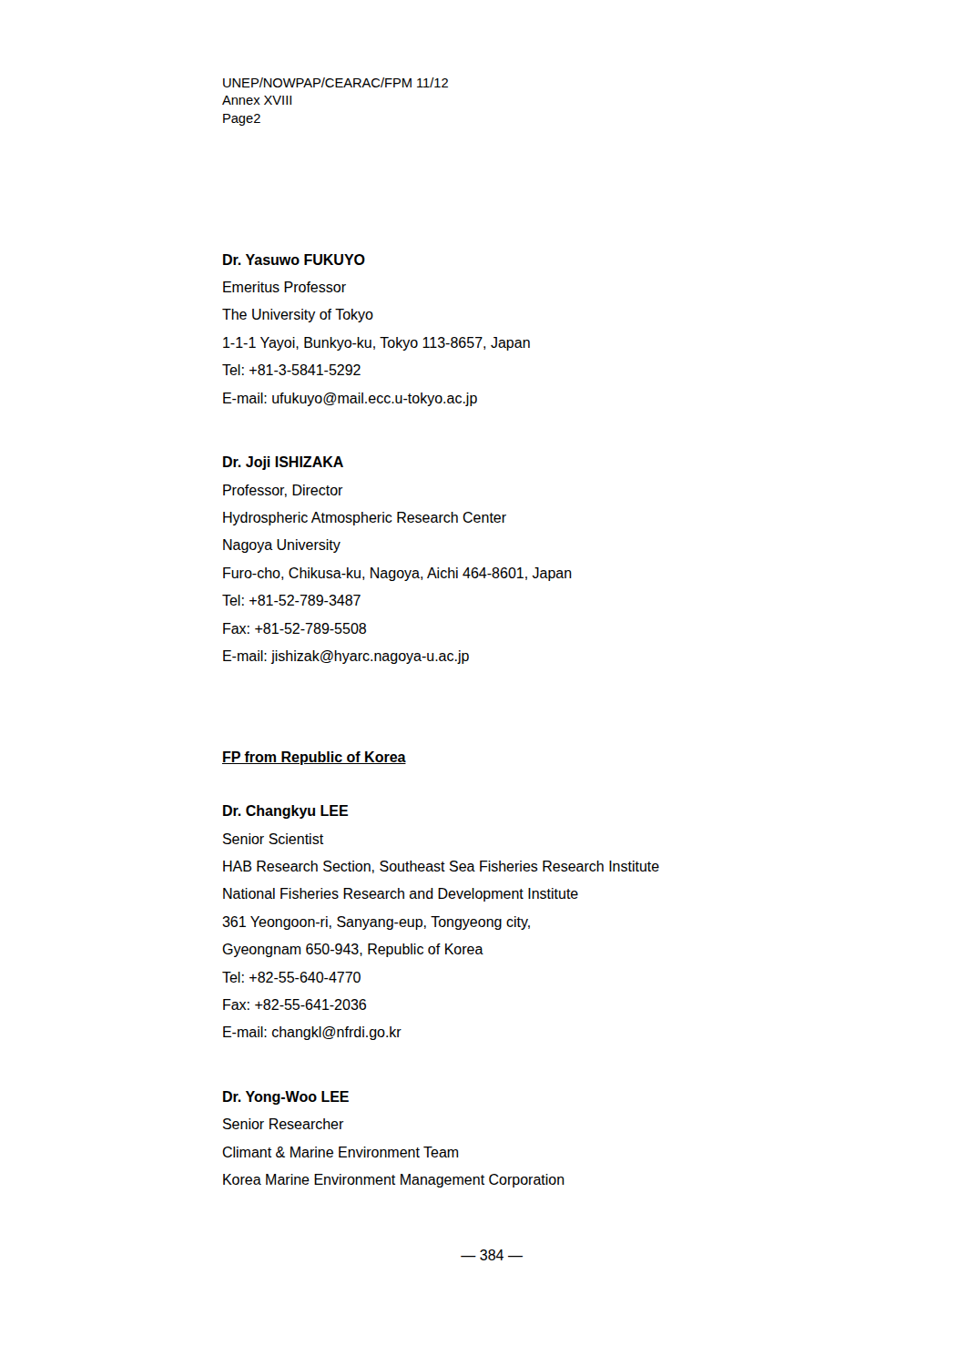UNEP/NOWPAP/CEARAC/FPM 11/12
Annex XVIII
Page2
Dr. Yasuwo FUKUYO
Emeritus Professor
The University of Tokyo
1-1-1 Yayoi, Bunkyo-ku, Tokyo 113-8657, Japan
Tel: +81-3-5841-5292
E-mail: ufukuyo@mail.ecc.u-tokyo.ac.jp
Dr. Joji ISHIZAKA
Professor, Director
Hydrospheric Atmospheric Research Center
Nagoya University
Furo-cho, Chikusa-ku, Nagoya, Aichi 464-8601, Japan
Tel: +81-52-789-3487
Fax: +81-52-789-5508
E-mail: jishizak@hyarc.nagoya-u.ac.jp
FP from Republic of Korea
Dr. Changkyu LEE
Senior Scientist
HAB Research Section, Southeast Sea Fisheries Research Institute
National Fisheries Research and Development Institute
361 Yeongoon-ri, Sanyang-eup, Tongyeong city,
Gyeongnam 650-943, Republic of Korea
Tel: +82-55-640-4770
Fax: +82-55-641-2036
E-mail: changkl@nfrdi.go.kr
Dr. Yong-Woo LEE
Senior Researcher
Climant & Marine Environment Team
Korea Marine Environment Management Corporation
— 384 —